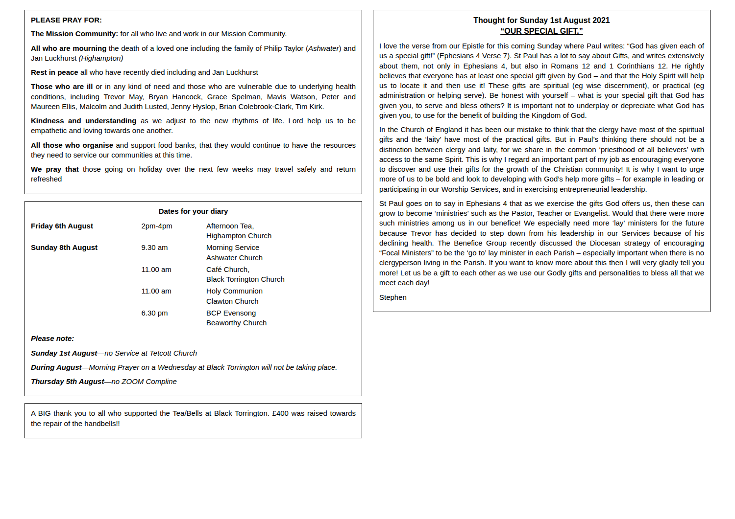PLEASE PRAY FOR:
The Mission Community: for all who live and work in our Mission Community.
All who are mourning the death of a loved one including the family of Philip Taylor (Ashwater) and Jan Luckhurst (Highampton)
Rest in peace all who have recently died including and Jan Luckhurst
Those who are ill or in any kind of need and those who are vulnerable due to underlying health conditions, including Trevor May, Bryan Hancock, Grace Spelman, Mavis Watson, Peter and Maureen Ellis, Malcolm and Judith Lusted, Jenny Hyslop, Brian Colebrook-Clark, Tim Kirk.
Kindness and understanding as we adjust to the new rhythms of life. Lord help us to be empathetic and loving towards one another.
All those who organise and support food banks, that they would continue to have the resources they need to service our communities at this time.
We pray that those going on holiday over the next few weeks may travel safely and return refreshed
Dates for your diary
| Friday 6th August | 2pm-4pm | Afternoon Tea, Highampton Church |
| Sunday 8th August | 9.30 am | Morning Service Ashwater Church |
| | 11.00 am | Café Church, Black Torrington Church |
| | 11.00 am | Holy Communion Clawton Church |
| | 6.30 pm | BCP Evensong Beaworthy Church |
Please note:
Sunday 1st August—no Service at Tetcott Church
During August—Morning Prayer on a Wednesday at Black Torrington will not be taking place.
Thursday 5th August—no ZOOM Compline
A BIG thank you to all who supported the Tea/Bells at Black Torrington. £400 was raised towards the repair of the handbells!!
Thought for Sunday 1st August 2021
“OUR SPECIAL GIFT.”
I love the verse from our Epistle for this coming Sunday where Paul writes: “God has given each of us a special gift!” (Ephesians 4 Verse 7). St Paul has a lot to say about Gifts, and writes extensively about them, not only in Ephesians 4, but also in Romans 12 and 1 Corinthians 12. He rightly believes that everyone has at least one special gift given by God – and that the Holy Spirit will help us to locate it and then use it! These gifts are spiritual (eg wise discernment), or practical (eg administration or helping serve). Be honest with yourself – what is your special gift that God has given you, to serve and bless others? It is important not to underplay or depreciate what God has given you, to use for the benefit of building the Kingdom of God.
In the Church of England it has been our mistake to think that the clergy have most of the spiritual gifts and the ‘laity’ have most of the practical gifts. But in Paul’s thinking there should not be a distinction between clergy and laity, for we share in the common ‘priesthood of all believers’ with access to the same Spirit. This is why I regard an important part of my job as encouraging everyone to discover and use their gifts for the growth of the Christian community! It is why I want to urge more of us to be bold and look to developing with God’s help more gifts – for example in leading or participating in our Worship Services, and in exercising entrepreneurial leadership.
St Paul goes on to say in Ephesians 4 that as we exercise the gifts God offers us, then these can grow to become ‘ministries’ such as the Pastor, Teacher or Evangelist. Would that there were more such ministries among us in our benefice! We especially need more ‘lay’ ministers for the future because Trevor has decided to step down from his leadership in our Services because of his declining health. The Benefice Group recently discussed the Diocesan strategy of encouraging “Focal Ministers” to be the ‘go to’ lay minister in each Parish – especially important when there is no clergyperson living in the Parish. If you want to know more about this then I will very gladly tell you more! Let us be a gift to each other as we use our Godly gifts and personalities to bless all that we meet each day!
Stephen